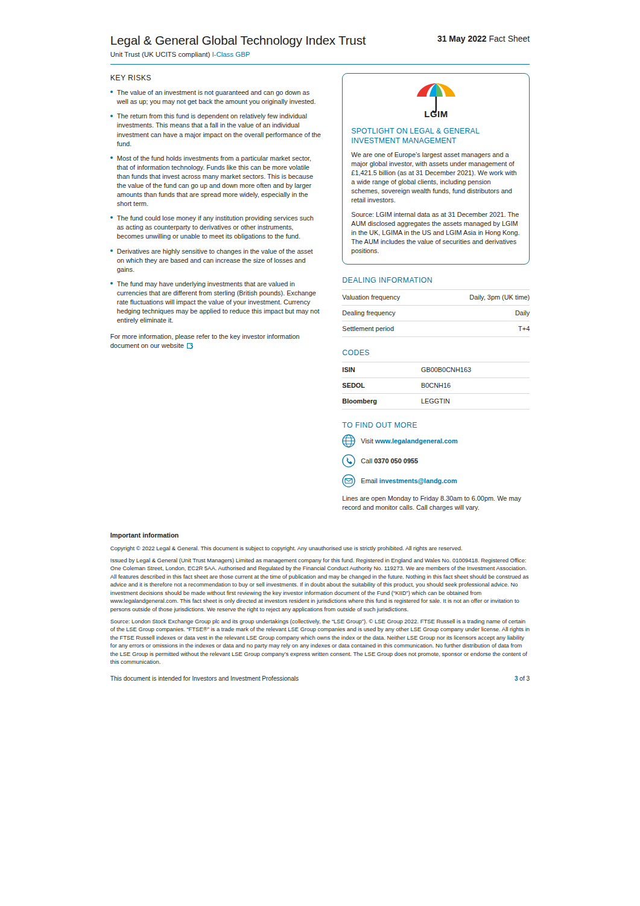Legal & General Global Technology Index Trust
Unit Trust (UK UCITS compliant) I-Class GBP
31 May 2022 Fact Sheet
KEY RISKS
The value of an investment is not guaranteed and can go down as well as up; you may not get back the amount you originally invested.
The return from this fund is dependent on relatively few individual investments. This means that a fall in the value of an individual investment can have a major impact on the overall performance of the fund.
Most of the fund holds investments from a particular market sector, that of information technology. Funds like this can be more volatile than funds that invest across many market sectors. This is because the value of the fund can go up and down more often and by larger amounts than funds that are spread more widely, especially in the short term.
The fund could lose money if any institution providing services such as acting as counterparty to derivatives or other instruments, becomes unwilling or unable to meet its obligations to the fund.
Derivatives are highly sensitive to changes in the value of the asset on which they are based and can increase the size of losses and gains.
The fund may have underlying investments that are valued in currencies that are different from sterling (British pounds). Exchange rate fluctuations will impact the value of your investment. Currency hedging techniques may be applied to reduce this impact but may not entirely eliminate it.
For more information, please refer to the key investor information document on our website
LGIM
SPOTLIGHT ON LEGAL & GENERAL
INVESTMENT MANAGEMENT
We are one of Europe’s largest asset managers and a major global investor, with assets under management of £1,421.5 billion (as at 31 December 2021). We work with a wide range of global clients, including pension schemes, sovereign wealth funds, fund distributors and retail investors.
Source: LGIM internal data as at 31 December 2021. The AUM disclosed aggregates the assets managed by LGIM in the UK, LGIMA in the US and LGIM Asia in Hong Kong. The AUM includes the value of securities and derivatives positions.
DEALING INFORMATION
| Valuation frequency | Daily, 3pm (UK time) |
| Dealing frequency | Daily |
| Settlement period | T+4 |
CODES
| ISIN | GB00B0CNH163 |
| SEDOL | B0CNH16 |
| Bloomberg | LEGGTIN |
TO FIND OUT MORE
Visit www.legalandgeneral.com
Call 0370 050 0955
Email investments@landg.com
Lines are open Monday to Friday 8.30am to 6.00pm. We may record and monitor calls. Call charges will vary.
Important information
Copyright © 2022 Legal & General. This document is subject to copyright. Any unauthorised use is strictly prohibited. All rights are reserved.
Issued by Legal & General (Unit Trust Managers) Limited as management company for this fund. Registered in England and Wales No. 01009418. Registered Office: One Coleman Street, London, EC2R 5AA. Authorised and Regulated by the Financial Conduct Authority No. 119273. We are members of the Investment Association. All features described in this fact sheet are those current at the time of publication and may be changed in the future. Nothing in this fact sheet should be construed as advice and it is therefore not a recommendation to buy or sell investments. If in doubt about the suitability of this product, you should seek professional advice. No investment decisions should be made without first reviewing the key investor information document of the Fund (“KIID”) which can be obtained from www.legalandgeneral.com. This fact sheet is only directed at investors resident in jurisdictions where this fund is registered for sale. It is not an offer or invitation to persons outside of those jurisdictions. We reserve the right to reject any applications from outside of such jurisdictions.
Source: London Stock Exchange Group plc and its group undertakings (collectively, the “LSE Group”). © LSE Group 2022. FTSE Russell is a trading name of certain of the LSE Group companies. “FTSE®” is a trade mark of the relevant LSE Group companies and is used by any other LSE Group company under license. All rights in the FTSE Russell indexes or data vest in the relevant LSE Group company which owns the index or the data. Neither LSE Group nor its licensors accept any liability for any errors or omissions in the indexes or data and no party may rely on any indexes or data contained in this communication. No further distribution of data from the LSE Group is permitted without the relevant LSE Group company’s express written consent. The LSE Group does not promote, sponsor or endorse the content of this communication.
This document is intended for Investors and Investment Professionals
3 of 3